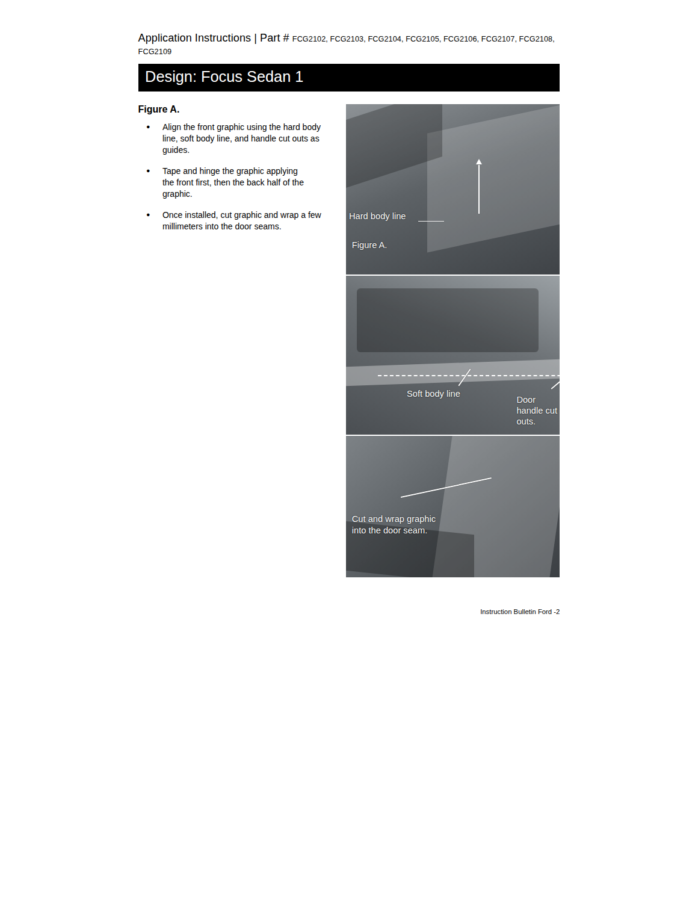Application Instructions | Part # FCG2102, FCG2103, FCG2104, FCG2105, FCG2106, FCG2107, FCG2108, FCG2109
Design: Focus Sedan 1
Figure A.
Align the front graphic using the hard body line, soft body line, and handle cut outs as guides.
Tape and hinge the graphic applying
the front first, then the back half of the graphic.
Once installed, cut graphic and wrap a few millimeters into the door seams.
Hard body line
Figure A.
Soft body line Door handle cut outs.
Cut and wrap graphic
into the door seam.
Instruction Bulletin Ford -2